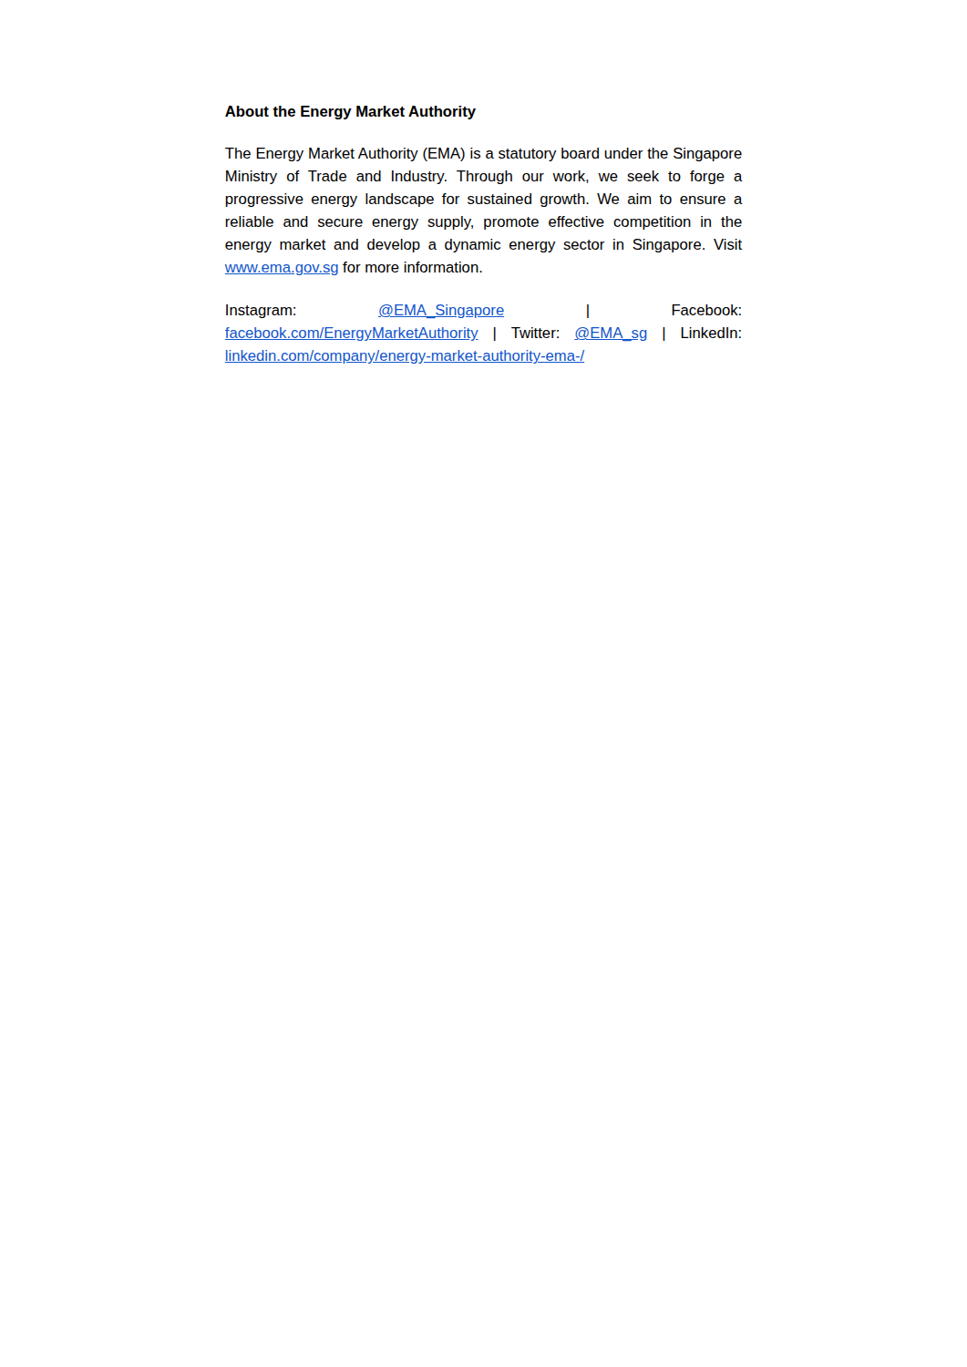About the Energy Market Authority
The Energy Market Authority (EMA) is a statutory board under the Singapore Ministry of Trade and Industry. Through our work, we seek to forge a progressive energy landscape for sustained growth. We aim to ensure a reliable and secure energy supply, promote effective competition in the energy market and develop a dynamic energy sector in Singapore. Visit www.ema.gov.sg for more information.
Instagram: @EMA_Singapore | Facebook: facebook.com/EnergyMarketAuthority | Twitter: @EMA_sg | LinkedIn: linkedin.com/company/energy-market-authority-ema-/